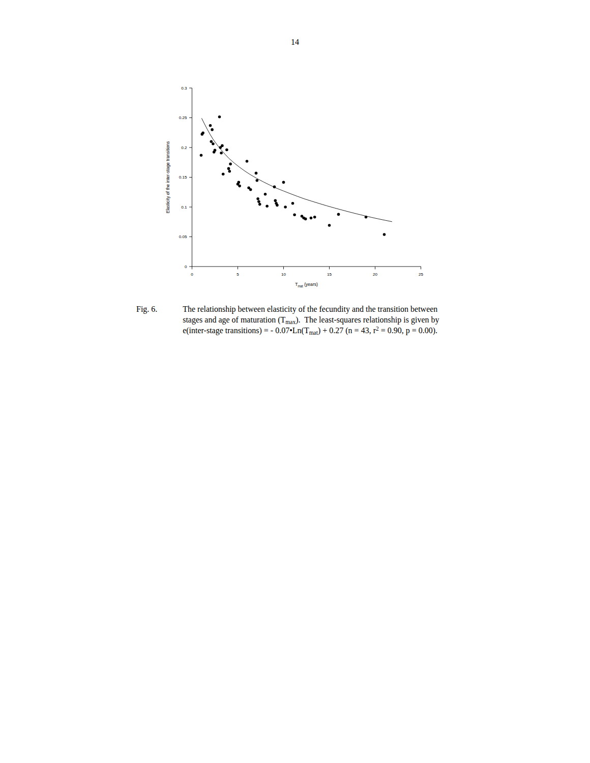14
Plot geometry: x: 0 years -> 95 px ; 25 years -> 595 px (20 px per year) y: 0 -> 420 px ; 0.3 -> 30 px (1300 px per unit) 0 0.05 0.1 0.15 0.2 0.25 0.3 0 5 10 15 20 25 Elasticity of the inter-stage transitions Tmat (years)
| Fig. 6. | The relationship between elasticity of the fecundity and the transition between stages and age of maturation (T max ). The least-squares relationship is given by e(inter-stage transitions) = - 0.07 • Ln(T mat ) + 0.27 (n = 43, r 2 = 0.90, p = 0.00). |